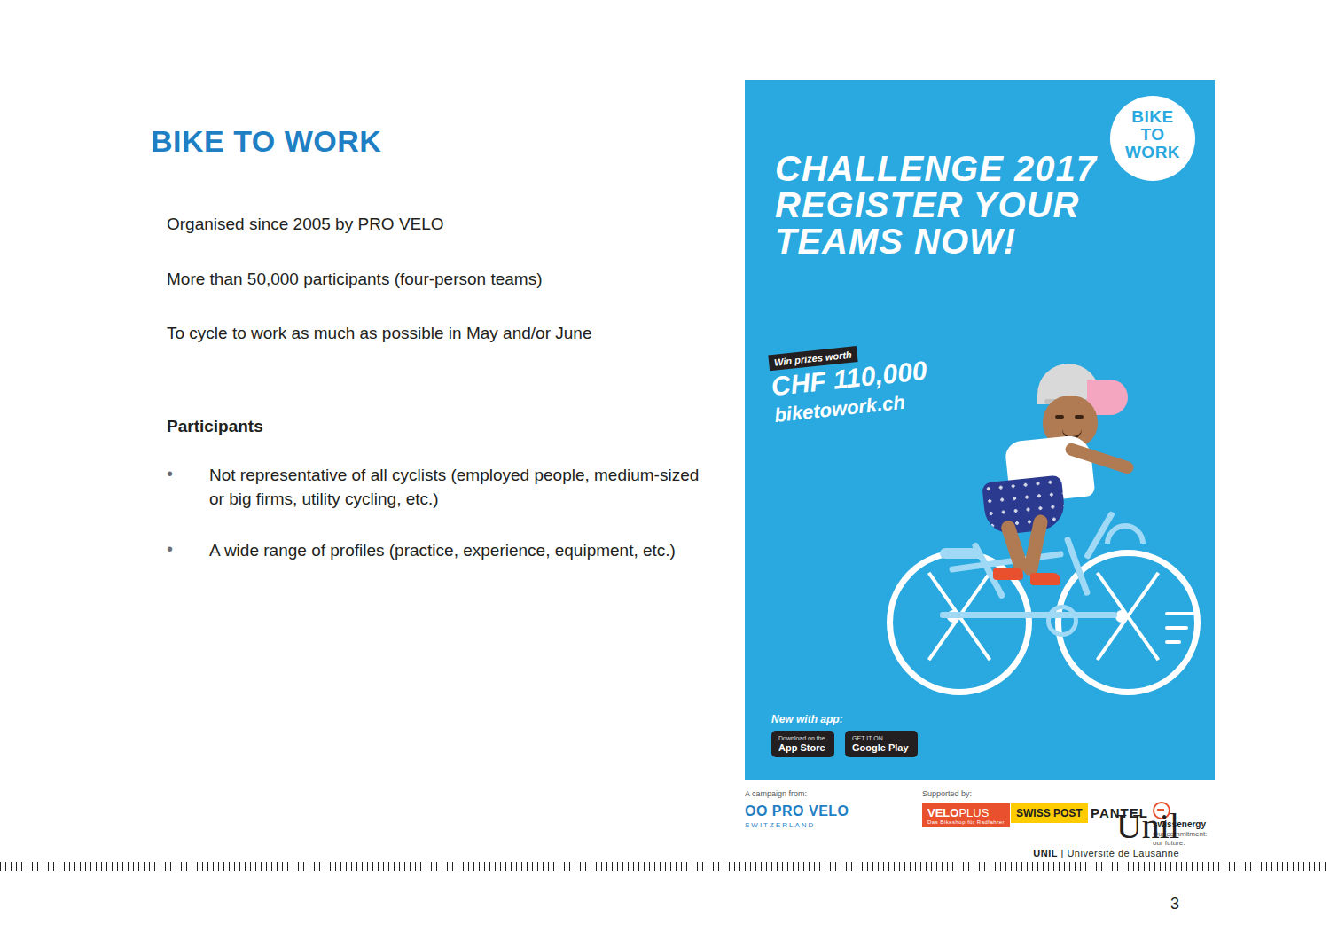BIKE TO WORK
Organised since 2005 by PRO VELO
More than 50,000 participants (four-person teams)
To cycle to work as much as possible in May and/or June
Participants
Not representative of all cyclists (employed people, medium-sized or big firms, utility cycling, etc.)
A wide range of profiles (practice, experience, equipment, etc.)
BIKE TO WORK
CHALLENGE 2017
REGISTER YOUR
TEAMS NOW!
Win prizes worth
CHF 110,000
biketowork.ch
New with app:
Download on the
App Store
GET IT ON
Google Play
A campaign from:
Supported by:
OO PRO VELO SWITZERLAND
VELOPLUS Das Bikeshop für Radfahrer
SWISS POST
PANTEL
swissenergy
Our commitment: our future.
Unil
UNIL | Université de Lausanne
3